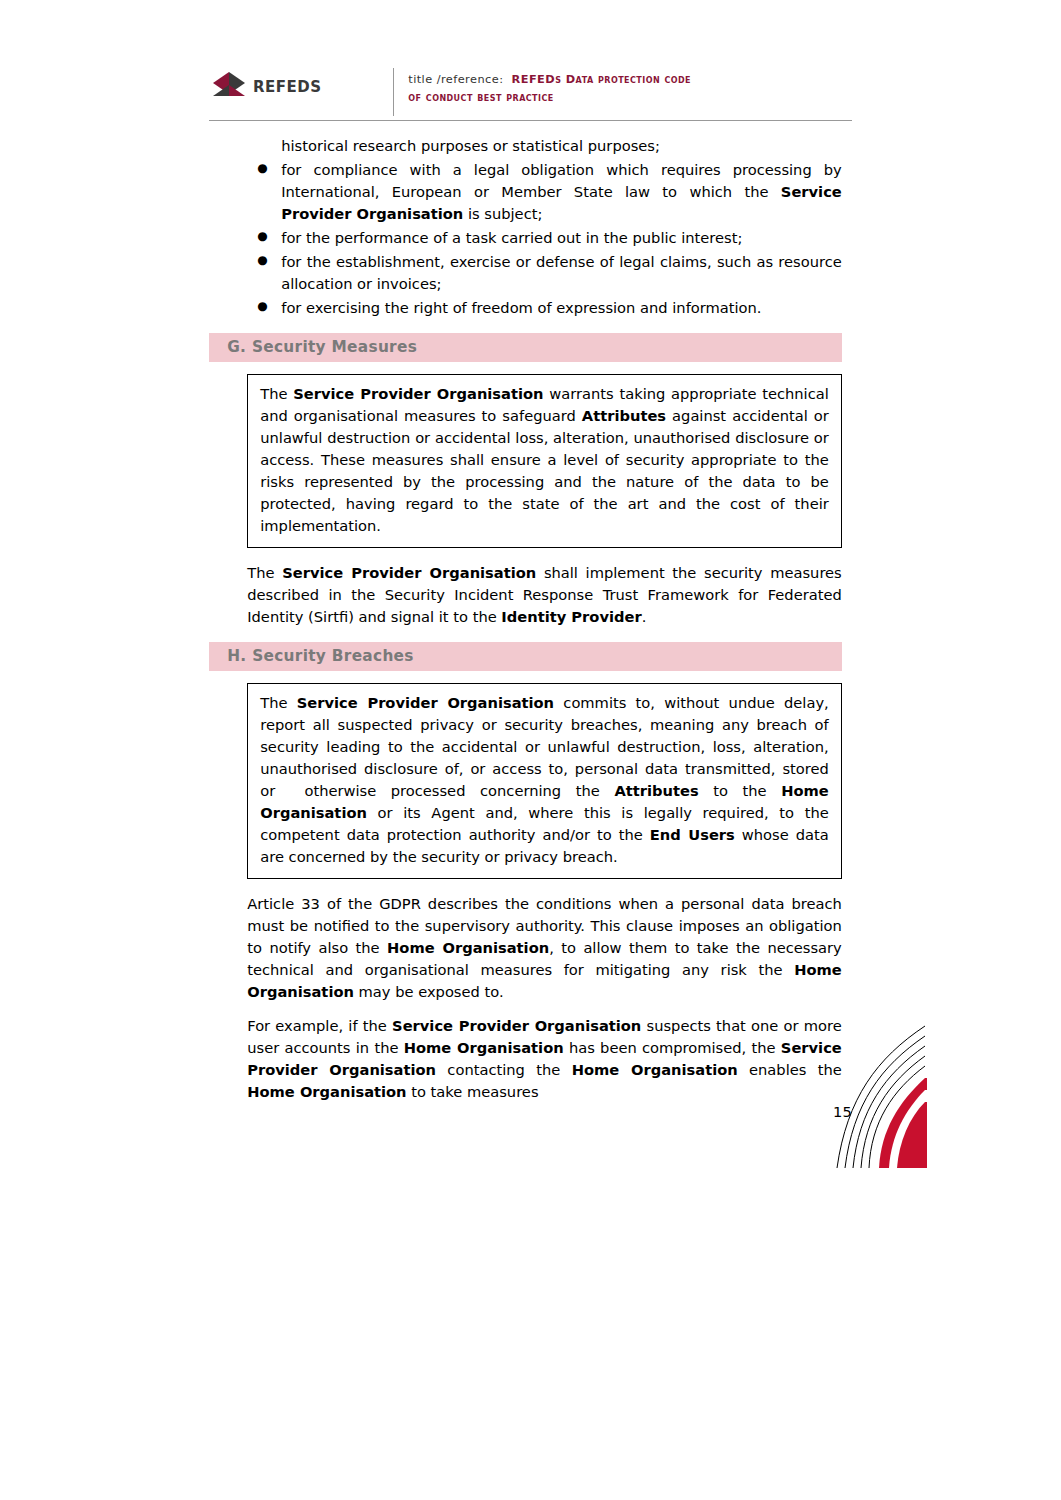REFEDS
title /reference: REFEDs Data protection code
of conduct best practice
historical research purposes or statistical purposes;
for compliance with a legal obligation which requires processing by International, European or Member State law to which the Service Provider Organisation is subject;
for the performance of a task carried out in the public interest;
for the establishment, exercise or defense of legal claims, such as resource allocation or invoices;
for exercising the right of freedom of expression and information.
G. Security Measures
The Service Provider Organisation warrants taking appropriate technical and organisational measures to safeguard Attributes against accidental or unlawful destruction or accidental loss, alteration, unauthorised disclosure or access. These measures shall ensure a level of security appropriate to the risks represented by the processing and the nature of the data to be protected, having regard to the state of the art and the cost of their implementation.
The Service Provider Organisation shall implement the security measures described in the Security Incident Response Trust Framework for Federated Identity (Sirtfi) and signal it to the Identity Provider.
H. Security Breaches
The Service Provider Organisation commits to, without undue delay, report all suspected privacy or security breaches, meaning any breach of security leading to the accidental or unlawful destruction, loss, alteration, unauthorised disclosure of, or access to, personal data transmitted, stored or otherwise processed concerning the Attributes to the Home Organisation or its Agent and, where this is legally required, to the competent data protection authority and/or to the End Users whose data are concerned by the security or privacy breach.
Article 33 of the GDPR describes the conditions when a personal data breach must be notified to the supervisory authority. This clause imposes an obligation to notify also the Home Organisation, to allow them to take the necessary technical and organisational measures for mitigating any risk the Home Organisation may be exposed to.
For example, if the Service Provider Organisation suspects that one or more user accounts in the Home Organisation has been compromised, the Service Provider Organisation contacting the Home Organisation enables the Home Organisation to take measures
15